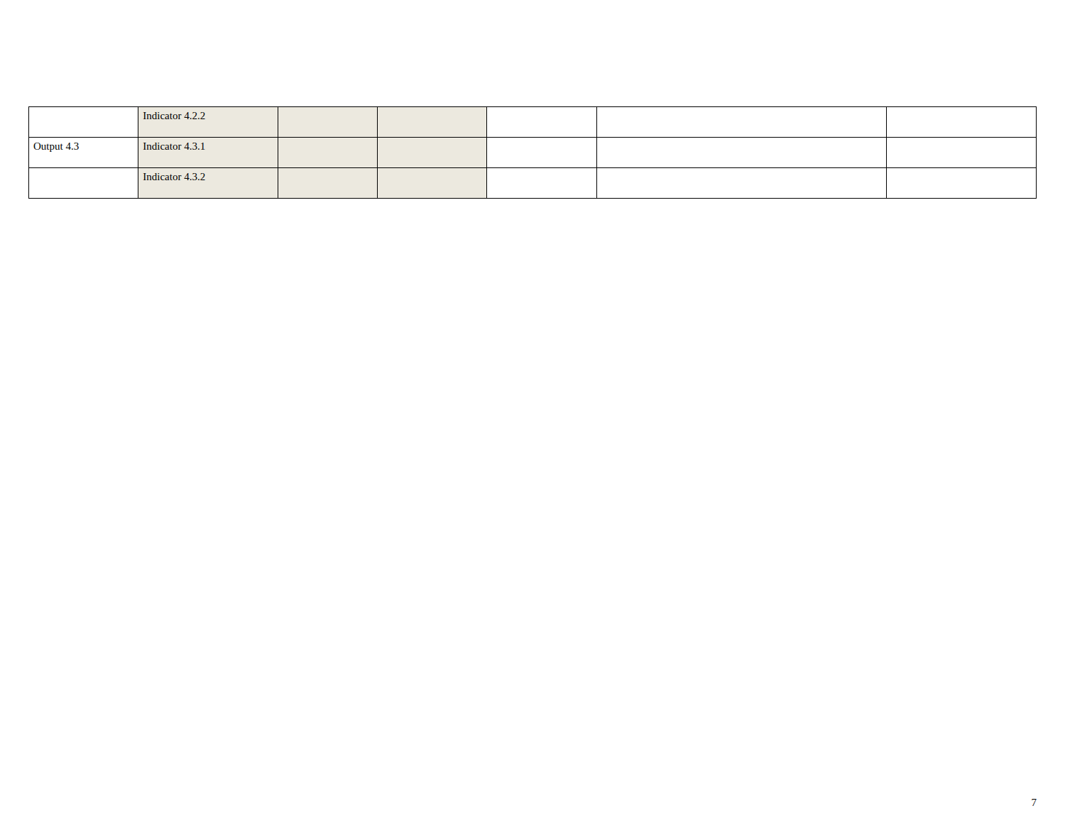| | Indicator 4.2.2 | | | | | |
| Output 4.3 | Indicator 4.3.1 | | | | | |
| | Indicator 4.3.2 | | | | | |
7